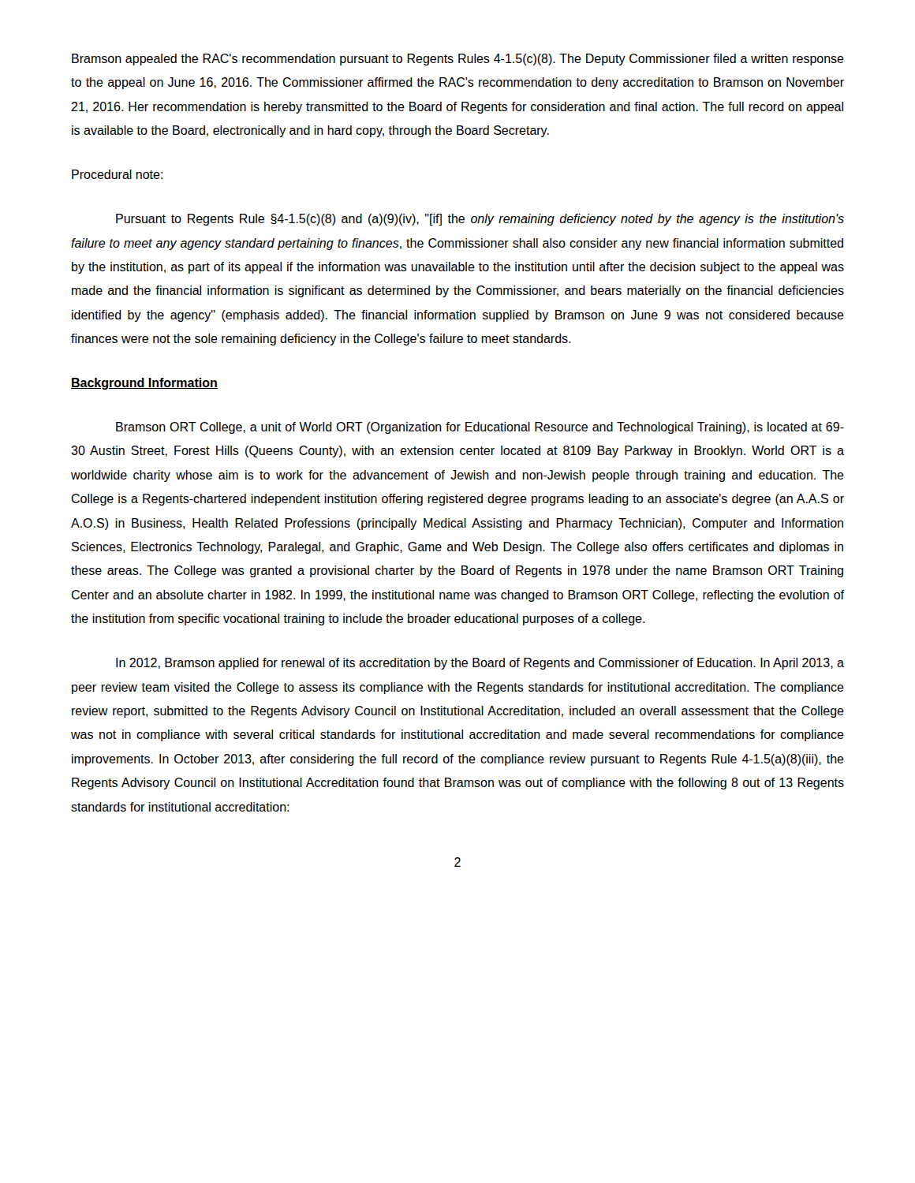Bramson appealed the RAC's recommendation pursuant to Regents Rules 4-1.5(c)(8). The Deputy Commissioner filed a written response to the appeal on June 16, 2016. The Commissioner affirmed the RAC's recommendation to deny accreditation to Bramson on November 21, 2016. Her recommendation is hereby transmitted to the Board of Regents for consideration and final action. The full record on appeal is available to the Board, electronically and in hard copy, through the Board Secretary.
Procedural note:
Pursuant to Regents Rule §4-1.5(c)(8) and (a)(9)(iv), "[if] the only remaining deficiency noted by the agency is the institution's failure to meet any agency standard pertaining to finances, the Commissioner shall also consider any new financial information submitted by the institution, as part of its appeal if the information was unavailable to the institution until after the decision subject to the appeal was made and the financial information is significant as determined by the Commissioner, and bears materially on the financial deficiencies identified by the agency" (emphasis added). The financial information supplied by Bramson on June 9 was not considered because finances were not the sole remaining deficiency in the College's failure to meet standards.
Background Information
Bramson ORT College, a unit of World ORT (Organization for Educational Resource and Technological Training), is located at 69-30 Austin Street, Forest Hills (Queens County), with an extension center located at 8109 Bay Parkway in Brooklyn. World ORT is a worldwide charity whose aim is to work for the advancement of Jewish and non-Jewish people through training and education. The College is a Regents-chartered independent institution offering registered degree programs leading to an associate's degree (an A.A.S or A.O.S) in Business, Health Related Professions (principally Medical Assisting and Pharmacy Technician), Computer and Information Sciences, Electronics Technology, Paralegal, and Graphic, Game and Web Design. The College also offers certificates and diplomas in these areas. The College was granted a provisional charter by the Board of Regents in 1978 under the name Bramson ORT Training Center and an absolute charter in 1982. In 1999, the institutional name was changed to Bramson ORT College, reflecting the evolution of the institution from specific vocational training to include the broader educational purposes of a college.
In 2012, Bramson applied for renewal of its accreditation by the Board of Regents and Commissioner of Education. In April 2013, a peer review team visited the College to assess its compliance with the Regents standards for institutional accreditation. The compliance review report, submitted to the Regents Advisory Council on Institutional Accreditation, included an overall assessment that the College was not in compliance with several critical standards for institutional accreditation and made several recommendations for compliance improvements. In October 2013, after considering the full record of the compliance review pursuant to Regents Rule 4-1.5(a)(8)(iii), the Regents Advisory Council on Institutional Accreditation found that Bramson was out of compliance with the following 8 out of 13 Regents standards for institutional accreditation:
2